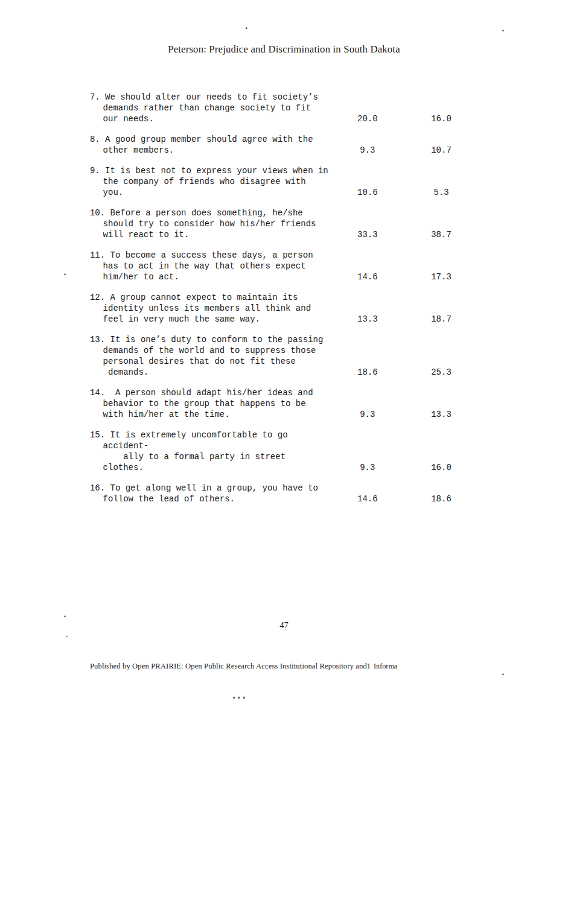. . . . .
Peterson: Prejudice and Discrimination in South Dakota
| 7. We should alter our needs to fit society’s demands rather than change society to fit our needs. | 20.0 | 16.0 |
| 8. A good group member should agree with the other members. | 9.3 | 10.7 |
| 9. It is best not to express your views when in the company of friends who disagree with you. | 10.6 | 5.3 |
| 10. Before a person does something, he/she should try to consider how his/her friends will react to it. | 33.3 | 38.7 |
| 11. To become a success these days, a person has to act in the way that others expect him/her to act. | 14.6 | 17.3 |
| 12. A group cannot expect to maintain its identity unless its members all think and feel in very much the same way. | 13.3 | 18.7 |
| 13. It is one’s duty to conform to the passing demands of the world and to suppress those personal desires that do not fit these demands. | 18.6 | 25.3 |
| 14. A person should adapt his/her ideas and behavior to the group that happens to be with him/her at the time. | 9.3 | 13.3 |
| 15. It is extremely uncomfortable to go accident- ally to a formal party in street clothes. | 9.3 | 16.0 |
| 16. To get along well in a group, you have to follow the lead of others. | 14.6 | 18.6 |
47
Published by Open PRAIRIE: Open Public Research Access Institutional Repository and1  Informa
••• .